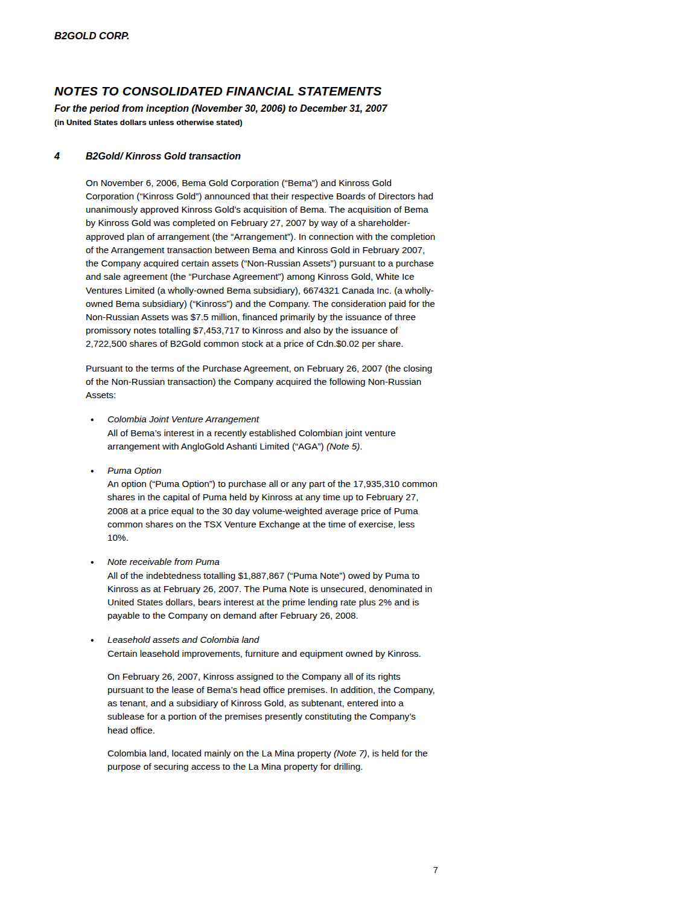B2GOLD CORP.
NOTES TO CONSOLIDATED FINANCIAL STATEMENTS
For the period from inception (November 30, 2006) to December 31, 2007
(in United States dollars unless otherwise stated)
4 B2Gold/ Kinross Gold transaction
On November 6, 2006, Bema Gold Corporation (“Bema”) and Kinross Gold Corporation (“Kinross Gold”) announced that their respective Boards of Directors had unanimously approved Kinross Gold’s acquisition of Bema. The acquisition of Bema by Kinross Gold was completed on February 27, 2007 by way of a shareholder-approved plan of arrangement (the “Arrangement”). In connection with the completion of the Arrangement transaction between Bema and Kinross Gold in February 2007, the Company acquired certain assets (“Non-Russian Assets”) pursuant to a purchase and sale agreement (the “Purchase Agreement”) among Kinross Gold, White Ice Ventures Limited (a wholly-owned Bema subsidiary), 6674321 Canada Inc. (a wholly-owned Bema subsidiary) (“Kinross”) and the Company. The consideration paid for the Non-Russian Assets was $7.5 million, financed primarily by the issuance of three promissory notes totalling $7,453,717 to Kinross and also by the issuance of 2,722,500 shares of B2Gold common stock at a price of Cdn.$0.02 per share.
Pursuant to the terms of the Purchase Agreement, on February 26, 2007 (the closing of the Non-Russian transaction) the Company acquired the following Non-Russian Assets:
Colombia Joint Venture Arrangement
All of Bema’s interest in a recently established Colombian joint venture arrangement with AngloGold Ashanti Limited (“AGA”) (Note 5).
Puma Option
An option (“Puma Option”) to purchase all or any part of the 17,935,310 common shares in the capital of Puma held by Kinross at any time up to February 27, 2008 at a price equal to the 30 day volume-weighted average price of Puma common shares on the TSX Venture Exchange at the time of exercise, less 10%.
Note receivable from Puma
All of the indebtedness totalling $1,887,867 (“Puma Note”) owed by Puma to Kinross as at February 26, 2007. The Puma Note is unsecured, denominated in United States dollars, bears interest at the prime lending rate plus 2% and is payable to the Company on demand after February 26, 2008.
Leasehold assets and Colombia land
Certain leasehold improvements, furniture and equipment owned by Kinross.
On February 26, 2007, Kinross assigned to the Company all of its rights pursuant to the lease of Bema’s head office premises. In addition, the Company, as tenant, and a subsidiary of Kinross Gold, as subtenant, entered into a sublease for a portion of the premises presently constituting the Company’s head office.
Colombia land, located mainly on the La Mina property (Note 7), is held for the purpose of securing access to the La Mina property for drilling.
7